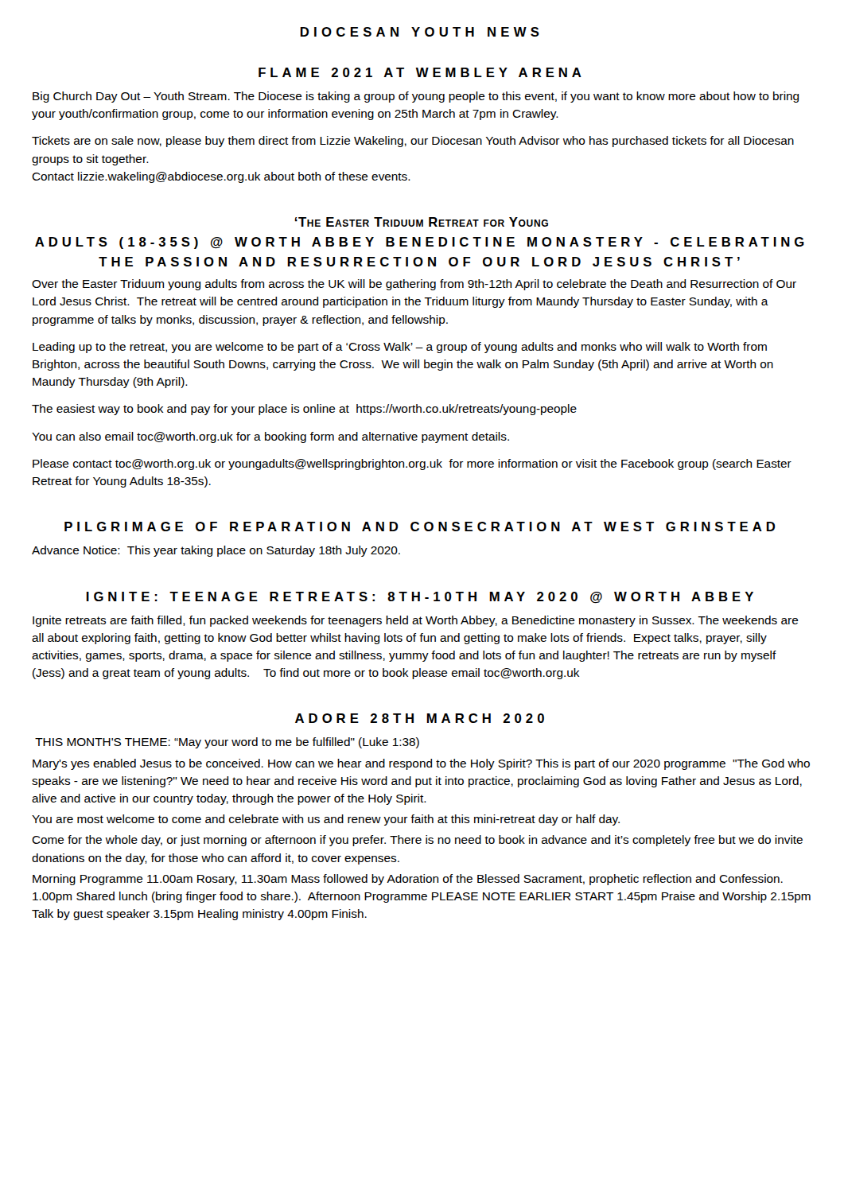Diocesan Youth News
Flame 2021 at Wembley Arena
Big Church Day Out – Youth Stream. The Diocese is taking a group of young people to this event, if you want to know more about how to bring your youth/confirmation group, come to our information evening on 25th March at 7pm in Crawley.
Tickets are on sale now, please buy them direct from Lizzie Wakeling, our Diocesan Youth Advisor who has purchased tickets for all Diocesan groups to sit together.
Contact lizzie.wakeling@abdiocese.org.uk about both of these events.
‘The Easter Triduum Retreat for Young
Adults (18-35s) @ Worth Abbey Benedictine Monastery - celebrating the Passion and Resurrection of Our Lord Jesus Christ’
Over the Easter Triduum young adults from across the UK will be gathering from 9th-12th April to celebrate the Death and Resurrection of Our Lord Jesus Christ. The retreat will be centred around participation in the Triduum liturgy from Maundy Thursday to Easter Sunday, with a programme of talks by monks, discussion, prayer & reflection, and fellowship.
Leading up to the retreat, you are welcome to be part of a ‘Cross Walk’ – a group of young adults and monks who will walk to Worth from Brighton, across the beautiful South Downs, carrying the Cross. We will begin the walk on Palm Sunday (5th April) and arrive at Worth on Maundy Thursday (9th April).
The easiest way to book and pay for your place is online at https://worth.co.uk/retreats/young-people
You can also email toc@worth.org.uk for a booking form and alternative payment details.
Please contact toc@worth.org.uk or youngadults@wellspringbrighton.org.uk for more information or visit the Facebook group (search Easter Retreat for Young Adults 18-35s).
Pilgrimage of Reparation and Consecration at West Grinstead
Advance Notice: This year taking place on Saturday 18th July 2020.
Ignite: Teenage Retreats: 8th-10th May 2020 @ Worth Abbey
Ignite retreats are faith filled, fun packed weekends for teenagers held at Worth Abbey, a Benedictine monastery in Sussex. The weekends are all about exploring faith, getting to know God better whilst having lots of fun and getting to make lots of friends. Expect talks, prayer, silly activities, games, sports, drama, a space for silence and stillness, yummy food and lots of fun and laughter! The retreats are run by myself (Jess) and a great team of young adults. To find out more or to book please email toc@worth.org.uk
ADoRE 28th March 2020
THIS MONTH'S THEME: “May your word to me be fulfilled" (Luke 1:38)
Mary's yes enabled Jesus to be conceived. How can we hear and respond to the Holy Spirit? This is part of our 2020 programme "The God who speaks - are we listening?" We need to hear and receive His word and put it into practice, proclaiming God as loving Father and Jesus as Lord, alive and active in our country today, through the power of the Holy Spirit.
You are most welcome to come and celebrate with us and renew your faith at this mini-retreat day or half day.
Come for the whole day, or just morning or afternoon if you prefer. There is no need to book in advance and it’s completely free but we do invite donations on the day, for those who can afford it, to cover expenses.
Morning Programme 11.00am Rosary, 11.30am Mass followed by Adoration of the Blessed Sacrament, prophetic reflection and Confession. 1.00pm Shared lunch (bring finger food to share.). Afternoon Programme PLEASE NOTE EARLIER START 1.45pm Praise and Worship 2.15pm Talk by guest speaker 3.15pm Healing ministry 4.00pm Finish.